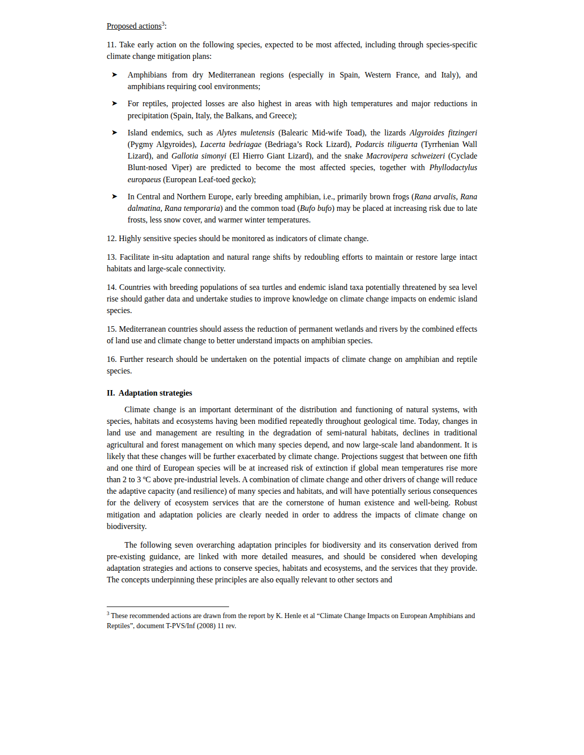Proposed actions3:
11. Take early action on the following species, expected to be most affected, including through species-specific climate change mitigation plans:
Amphibians from dry Mediterranean regions (especially in Spain, Western France, and Italy), and amphibians requiring cool environments;
For reptiles, projected losses are also highest in areas with high temperatures and major reductions in precipitation (Spain, Italy, the Balkans, and Greece);
Island endemics, such as Alytes muletensis (Balearic Mid-wife Toad), the lizards Algyroides fitzingeri (Pygmy Algyroides), Lacerta bedriagae (Bedriaga’s Rock Lizard), Podarcis tiliguerta (Tyrrhenian Wall Lizard), and Gallotia simonyi (El Hierro Giant Lizard), and the snake Macrovipera schweizeri (Cyclade Blunt-nosed Viper) are predicted to become the most affected species, together with Phyllodactylus europaeus (European Leaf-toed gecko);
In Central and Northern Europe, early breeding amphibian, i.e., primarily brown frogs (Rana arvalis, Rana dalmatina, Rana temporaria) and the common toad (Bufo bufo) may be placed at increasing risk due to late frosts, less snow cover, and warmer winter temperatures.
12. Highly sensitive species should be monitored as indicators of climate change.
13. Facilitate in-situ adaptation and natural range shifts by redoubling efforts to maintain or restore large intact habitats and large-scale connectivity.
14. Countries with breeding populations of sea turtles and endemic island taxa potentially threatened by sea level rise should gather data and undertake studies to improve knowledge on climate change impacts on endemic island species.
15. Mediterranean countries should assess the reduction of permanent wetlands and rivers by the combined effects of land use and climate change to better understand impacts on amphibian species.
16. Further research should be undertaken on the potential impacts of climate change on amphibian and reptile species.
II. Adaptation strategies
Climate change is an important determinant of the distribution and functioning of natural systems, with species, habitats and ecosystems having been modified repeatedly throughout geological time. Today, changes in land use and management are resulting in the degradation of semi-natural habitats, declines in traditional agricultural and forest management on which many species depend, and now large-scale land abandonment. It is likely that these changes will be further exacerbated by climate change. Projections suggest that between one fifth and one third of European species will be at increased risk of extinction if global mean temperatures rise more than 2 to 3 ºC above pre-industrial levels. A combination of climate change and other drivers of change will reduce the adaptive capacity (and resilience) of many species and habitats, and will have potentially serious consequences for the delivery of ecosystem services that are the cornerstone of human existence and well-being. Robust mitigation and adaptation policies are clearly needed in order to address the impacts of climate change on biodiversity.
The following seven overarching adaptation principles for biodiversity and its conservation derived from pre-existing guidance, are linked with more detailed measures, and should be considered when developing adaptation strategies and actions to conserve species, habitats and ecosystems, and the services that they provide. The concepts underpinning these principles are also equally relevant to other sectors and
3 These recommended actions are drawn from the report by K. Henle et al “Climate Change Impacts on European Amphibians and Reptiles”, document T-PVS/Inf (2008) 11 rev.